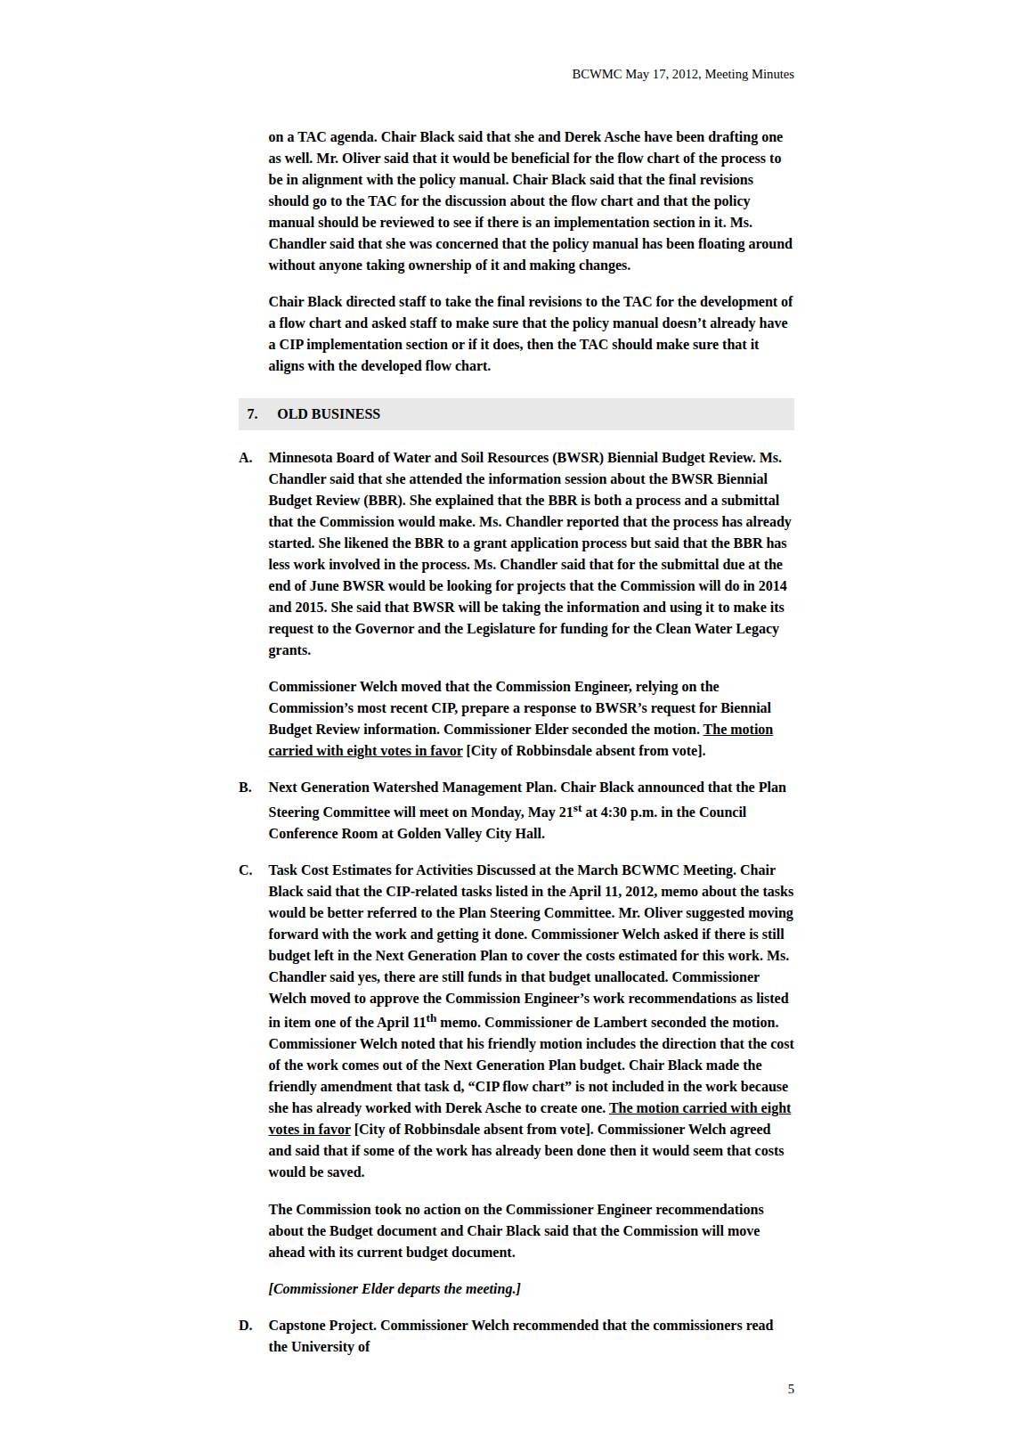BCWMC May 17, 2012, Meeting Minutes
on a TAC agenda. Chair Black said that she and Derek Asche have been drafting one as well. Mr. Oliver said that it would be beneficial for the flow chart of the process to be in alignment with the policy manual. Chair Black said that the final revisions should go to the TAC for the discussion about the flow chart and that the policy manual should be reviewed to see if there is an implementation section in it. Ms. Chandler said that she was concerned that the policy manual has been floating around without anyone taking ownership of it and making changes.
Chair Black directed staff to take the final revisions to the TAC for the development of a flow chart and asked staff to make sure that the policy manual doesn’t already have a CIP implementation section or if it does, then the TAC should make sure that it aligns with the developed flow chart.
7. OLD BUSINESS
A.
Minnesota Board of Water and Soil Resources (BWSR) Biennial Budget Review. Ms. Chandler said that she attended the information session about the BWSR Biennial Budget Review (BBR). She explained that the BBR is both a process and a submittal that the Commission would make. Ms. Chandler reported that the process has already started. She likened the BBR to a grant application process but said that the BBR has less work involved in the process. Ms. Chandler said that for the submittal due at the end of June BWSR would be looking for projects that the Commission will do in 2014 and 2015. She said that BWSR will be taking the information and using it to make its request to the Governor and the Legislature for funding for the Clean Water Legacy grants.
Commissioner Welch moved that the Commission Engineer, relying on the Commission’s most recent CIP, prepare a response to BWSR’s request for Biennial Budget Review information. Commissioner Elder seconded the motion. The motion carried with eight votes in favor [City of Robbinsdale absent from vote].
B.
Next Generation Watershed Management Plan. Chair Black announced that the Plan Steering Committee will meet on Monday, May 21st at 4:30 p.m. in the Council Conference Room at Golden Valley City Hall.
C.
Task Cost Estimates for Activities Discussed at the March BCWMC Meeting. Chair Black said that the CIP-related tasks listed in the April 11, 2012, memo about the tasks would be better referred to the Plan Steering Committee. Mr. Oliver suggested moving forward with the work and getting it done. Commissioner Welch asked if there is still budget left in the Next Generation Plan to cover the costs estimated for this work. Ms. Chandler said yes, there are still funds in that budget unallocated. Commissioner Welch moved to approve the Commission Engineer’s work recommendations as listed in item one of the April 11th memo. Commissioner de Lambert seconded the motion. Commissioner Welch noted that his friendly motion includes the direction that the cost of the work comes out of the Next Generation Plan budget. Chair Black made the friendly amendment that task d, “CIP flow chart” is not included in the work because she has already worked with Derek Asche to create one. The motion carried with eight votes in favor [City of Robbinsdale absent from vote]. Commissioner Welch agreed and said that if some of the work has already been done then it would seem that costs would be saved.
The Commission took no action on the Commissioner Engineer recommendations about the Budget document and Chair Black said that the Commission will move ahead with its current budget document.
[Commissioner Elder departs the meeting.]
D.
Capstone Project. Commissioner Welch recommended that the commissioners read the University of
5